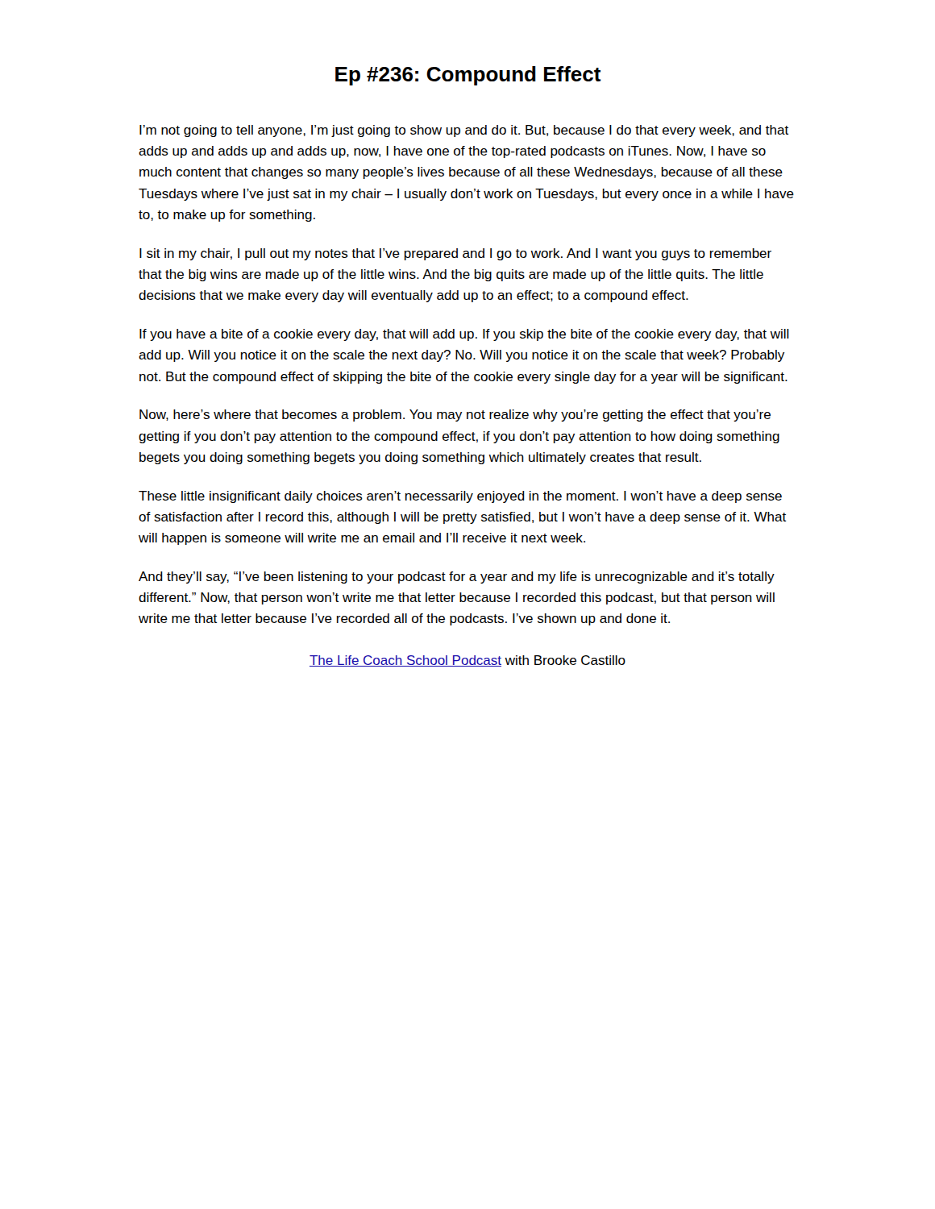Ep #236: Compound Effect
I’m not going to tell anyone, I’m just going to show up and do it. But, because I do that every week, and that adds up and adds up and adds up, now, I have one of the top-rated podcasts on iTunes. Now, I have so much content that changes so many people’s lives because of all these Wednesdays, because of all these Tuesdays where I’ve just sat in my chair – I usually don’t work on Tuesdays, but every once in a while I have to, to make up for something.
I sit in my chair, I pull out my notes that I’ve prepared and I go to work. And I want you guys to remember that the big wins are made up of the little wins. And the big quits are made up of the little quits. The little decisions that we make every day will eventually add up to an effect; to a compound effect.
If you have a bite of a cookie every day, that will add up. If you skip the bite of the cookie every day, that will add up. Will you notice it on the scale the next day? No. Will you notice it on the scale that week? Probably not. But the compound effect of skipping the bite of the cookie every single day for a year will be significant.
Now, here’s where that becomes a problem. You may not realize why you’re getting the effect that you’re getting if you don’t pay attention to the compound effect, if you don’t pay attention to how doing something begets you doing something begets you doing something which ultimately creates that result.
These little insignificant daily choices aren’t necessarily enjoyed in the moment. I won’t have a deep sense of satisfaction after I record this, although I will be pretty satisfied, but I won’t have a deep sense of it. What will happen is someone will write me an email and I’ll receive it next week.
And they’ll say, “I’ve been listening to your podcast for a year and my life is unrecognizable and it’s totally different.” Now, that person won’t write me that letter because I recorded this podcast, but that person will write me that letter because I’ve recorded all of the podcasts. I’ve shown up and done it.
The Life Coach School Podcast with Brooke Castillo